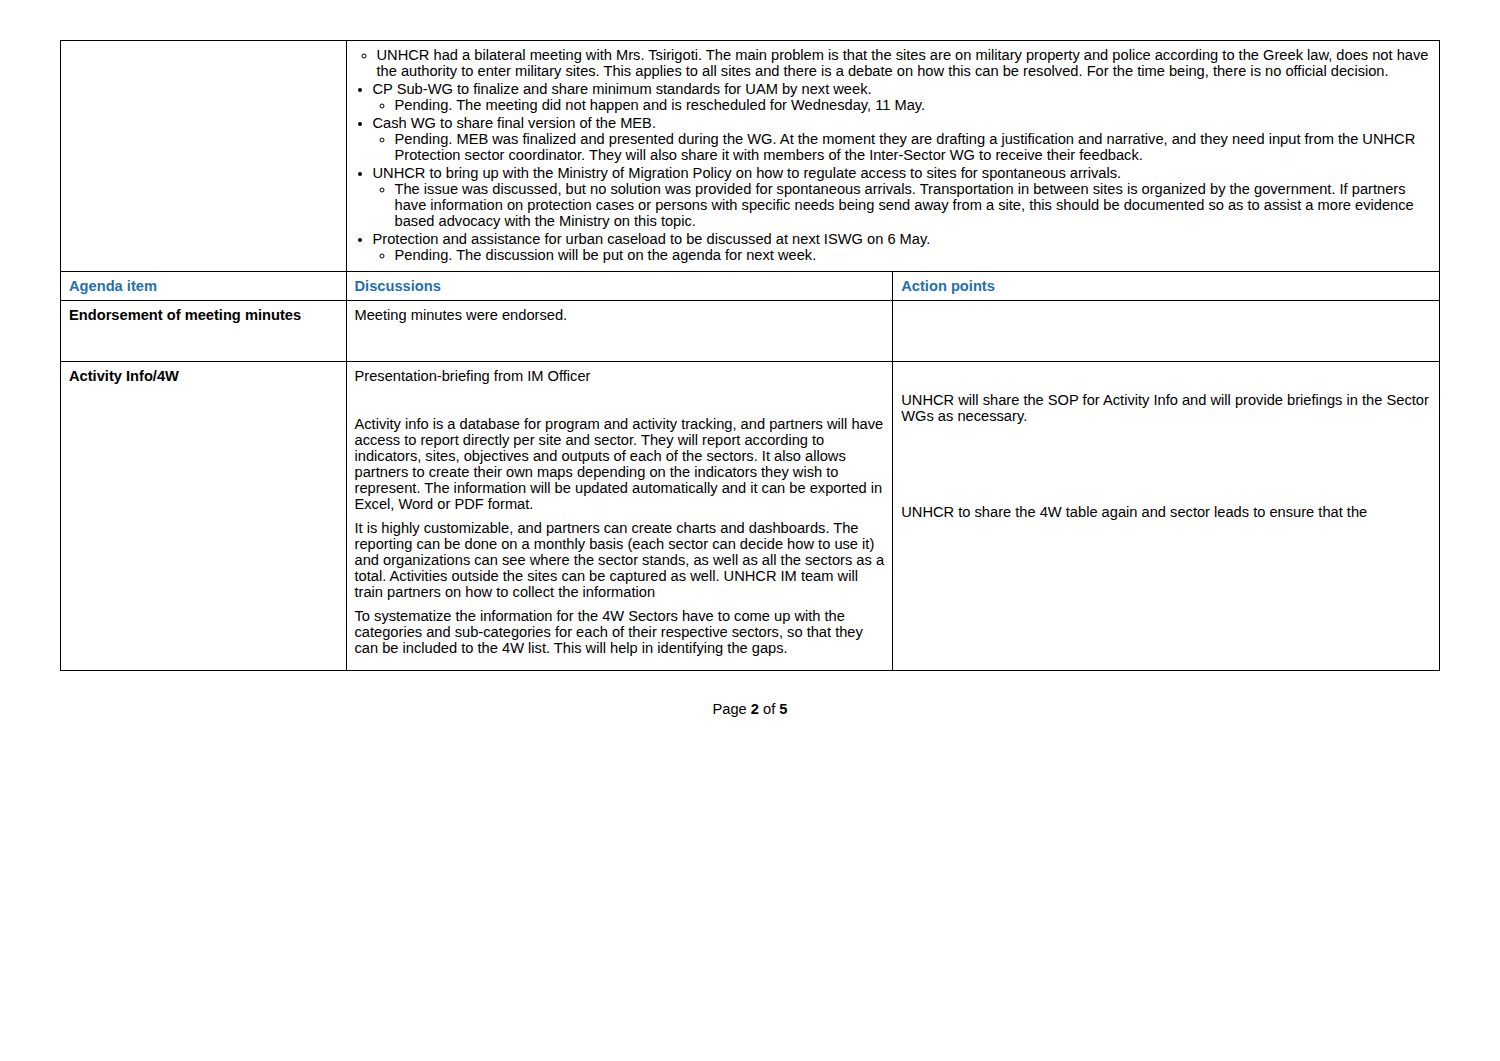| | UNHCR had a bilateral meeting with Mrs. Tsirigoti. The main problem is that the sites are on military property and police according to the Greek law, does not have the authority to enter military sites. This applies to all sites and there is a debate on how this can be resolved. For the time being, there is no official decision. CP Sub-WG to finalize and share minimum standards for UAM by next week. Pending. The meeting did not happen and is rescheduled for Wednesday, 11 May. Cash WG to share final version of the MEB. Pending. MEB was finalized and presented during the WG. At the moment they are drafting a justification and narrative, and they need input from the UNHCR Protection sector coordinator. They will also share it with members of the Inter-Sector WG to receive their feedback. UNHCR to bring up with the Ministry of Migration Policy on how to regulate access to sites for spontaneous arrivals. The issue was discussed, but no solution was provided for spontaneous arrivals. Transportation in between sites is organized by the government. If partners have information on protection cases or persons with specific needs being send away from a site, this should be documented so as to assist a more evidence based advocacy with the Ministry on this topic. Protection and assistance for urban caseload to be discussed at next ISWG on 6 May. Pending. The discussion will be put on the agenda for next week. |
| Agenda item | Discussions | Action points |
| Endorsement of meeting minutes | Meeting minutes were endorsed. | |
| Activity Info/4W | Presentation-briefing from IM Officer Activity info is a database for program and activity tracking, and partners will have access to report directly per site and sector. They will report according to indicators, sites, objectives and outputs of each of the sectors. It also allows partners to create their own maps depending on the indicators they wish to represent. The information will be updated automatically and it can be exported in Excel, Word or PDF format. It is highly customizable, and partners can create charts and dashboards. The reporting can be done on a monthly basis (each sector can decide how to use it) and organizations can see where the sector stands, as well as all the sectors as a total. Activities outside the sites can be captured as well. UNHCR IM team will train partners on how to collect the information To systematize the information for the 4W Sectors have to come up with the categories and sub-categories for each of their respective sectors, so that they can be included to the 4W list. This will help in identifying the gaps. | UNHCR will share the SOP for Activity Info and will provide briefings in the Sector WGs as necessary. UNHCR to share the 4W table again and sector leads to ensure that the |
Page 2 of 5